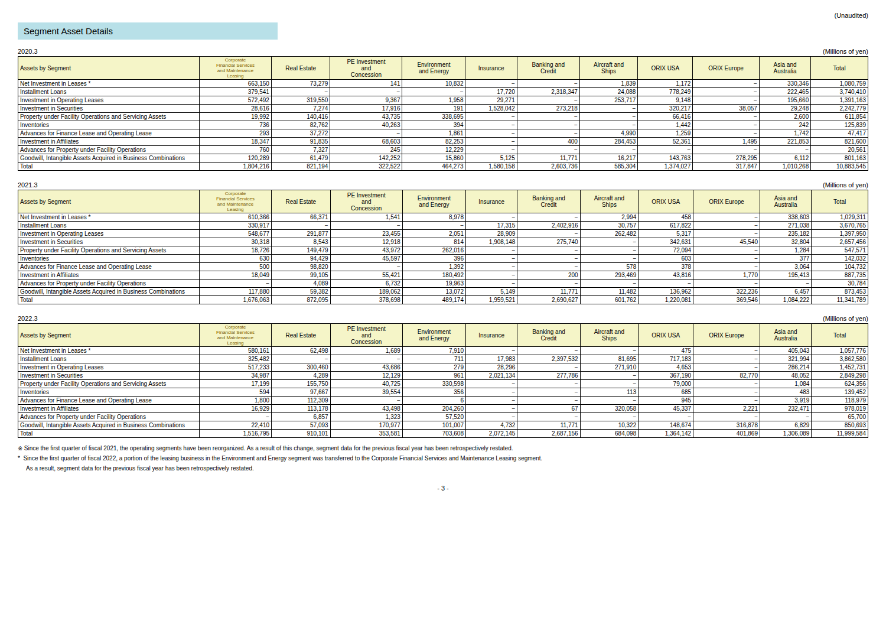(Unaudited)
Segment Asset Details
2020.3 (Millions of yen)
| Assets by Segment | Corporate Financial Services and Maintenance Leasing | Real Estate | PE Investment and Concession | Environment and Energy | Insurance | Banking and Credit | Aircraft and Ships | ORIX USA | ORIX Europe | Asia and Australia | Total |
| --- | --- | --- | --- | --- | --- | --- | --- | --- | --- | --- | --- |
| Net Investment in Leases * | 663,150 | 73,279 | 141 | 10,832 | − | − | 1,839 | 1,172 | − | 330,346 | 1,080,759 |
| Installment Loans | 379,541 | − | − | − | 17,720 | 2,318,347 | 24,088 | 778,249 | − | 222,465 | 3,740,410 |
| Investment in Operating Leases | 572,492 | 319,550 | 9,367 | 1,958 | 29,271 | − | 253,717 | 9,148 | − | 195,660 | 1,391,163 |
| Investment in Securities | 28,616 | 7,274 | 17,916 | 191 | 1,528,042 | 273,218 | − | 320,217 | 38,057 | 29,248 | 2,242,779 |
| Property under Facility Operations and Servicing Assets | 19,992 | 140,416 | 43,735 | 338,695 | − | − | − | 66,416 | − | 2,600 | 611,854 |
| Inventories | 736 | 82,762 | 40,263 | 394 | − | − | − | 1,442 | − | 242 | 125,839 |
| Advances for Finance Lease and Operating Lease | 293 | 37,272 | − | 1,861 | − | − | 4,990 | 1,259 | − | 1,742 | 47,417 |
| Investment in Affiliates | 18,347 | 91,835 | 68,603 | 82,253 | − | 400 | 284,453 | 52,361 | 1,495 | 221,853 | 821,600 |
| Advances for Property under Facility Operations | 760 | 7,327 | 245 | 12,229 | − | − | − | − | − | − | 20,561 |
| Goodwill, Intangible Assets Acquired in Business Combinations | 120,289 | 61,479 | 142,252 | 15,860 | 5,125 | 11,771 | 16,217 | 143,763 | 278,295 | 6,112 | 801,163 |
| Total | 1,804,216 | 821,194 | 322,522 | 464,273 | 1,580,158 | 2,603,736 | 585,304 | 1,374,027 | 317,847 | 1,010,268 | 10,883,545 |
2021.3 (Millions of yen)
| Assets by Segment | Corporate Financial Services and Maintenance Leasing | Real Estate | PE Investment and Concession | Environment and Energy | Insurance | Banking and Credit | Aircraft and Ships | ORIX USA | ORIX Europe | Asia and Australia | Total |
| --- | --- | --- | --- | --- | --- | --- | --- | --- | --- | --- | --- |
| Net Investment in Leases * | 610,366 | 66,371 | 1,541 | 8,978 | − | − | 2,994 | 458 | − | 338,603 | 1,029,311 |
| Installment Loans | 330,917 | − | − | − | 17,315 | 2,402,916 | 30,757 | 617,822 | − | 271,038 | 3,670,765 |
| Investment in Operating Leases | 548,677 | 291,877 | 23,455 | 2,051 | 28,909 | − | 262,482 | 5,317 | − | 235,182 | 1,397,950 |
| Investment in Securities | 30,318 | 8,543 | 12,918 | 814 | 1,908,148 | 275,740 | − | 342,631 | 45,540 | 32,804 | 2,657,456 |
| Property under Facility Operations and Servicing Assets | 18,726 | 149,479 | 43,972 | 262,016 | − | − | − | 72,094 | − | 1,284 | 547,571 |
| Inventories | 630 | 94,429 | 45,597 | 396 | − | − | − | 603 | − | 377 | 142,032 |
| Advances for Finance Lease and Operating Lease | 500 | 98,820 | − | 1,392 | − | − | 578 | 378 | − | 3,064 | 104,732 |
| Investment in Affiliates | 18,049 | 99,105 | 55,421 | 180,492 | − | 200 | 293,469 | 43,816 | 1,770 | 195,413 | 887,735 |
| Advances for Property under Facility Operations | − | 4,089 | 6,732 | 19,963 | − | − | − | − | − | − | 30,784 |
| Goodwill, Intangible Assets Acquired in Business Combinations | 117,880 | 59,382 | 189,062 | 13,072 | 5,149 | 11,771 | 11,482 | 136,962 | 322,236 | 6,457 | 873,453 |
| Total | 1,676,063 | 872,095 | 378,698 | 489,174 | 1,959,521 | 2,690,627 | 601,762 | 1,220,081 | 369,546 | 1,084,222 | 11,341,789 |
2022.3 (Millions of yen)
| Assets by Segment | Corporate Financial Services and Maintenance Leasing | Real Estate | PE Investment and Concession | Environment and Energy | Insurance | Banking and Credit | Aircraft and Ships | ORIX USA | ORIX Europe | Asia and Australia | Total |
| --- | --- | --- | --- | --- | --- | --- | --- | --- | --- | --- | --- |
| Net Investment in Leases * | 580,161 | 62,498 | 1,689 | 7,910 | − | − | − | 475 | − | 405,043 | 1,057,776 |
| Installment Loans | 325,482 | − | − | 711 | 17,983 | 2,397,532 | 81,695 | 717,183 | − | 321,994 | 3,862,580 |
| Investment in Operating Leases | 517,233 | 300,460 | 43,686 | 279 | 28,296 | − | 271,910 | 4,653 | − | 286,214 | 1,452,731 |
| Investment in Securities | 34,987 | 4,289 | 12,129 | 961 | 2,021,134 | 277,786 | − | 367,190 | 82,770 | 48,052 | 2,849,298 |
| Property under Facility Operations and Servicing Assets | 17,199 | 155,750 | 40,725 | 330,598 | − | − | − | 79,000 | − | 1,084 | 624,356 |
| Inventories | 594 | 97,667 | 39,554 | 356 | − | − | 113 | 685 | − | 483 | 139,452 |
| Advances for Finance Lease and Operating Lease | 1,800 | 112,309 | − | 6 | − | − | − | 945 | − | 3,919 | 118,979 |
| Investment in Affiliates | 16,929 | 113,178 | 43,498 | 204,260 | − | 67 | 320,058 | 45,337 | 2,221 | 232,471 | 978,019 |
| Advances for Property under Facility Operations | − | 6,857 | 1,323 | 57,520 | − | − | − | − | − | − | 65,700 |
| Goodwill, Intangible Assets Acquired in Business Combinations | 22,410 | 57,093 | 170,977 | 101,007 | 4,732 | 11,771 | 10,322 | 148,674 | 316,878 | 6,829 | 850,693 |
| Total | 1,516,795 | 910,101 | 353,581 | 703,608 | 2,072,145 | 2,687,156 | 684,098 | 1,364,142 | 401,869 | 1,306,089 | 11,999,584 |
※ Since the first quarter of fiscal 2021, the operating segments have been reorganized. As a result of this change, segment data for the previous fiscal year has been retrospectively restated.
* Since the first quarter of fiscal 2022, a portion of the leasing business in the Environment and Energy segment was transferred to the Corporate Financial Services and Maintenance Leasing segment.
As a result, segment data for the previous fiscal year has been retrospectively restated.
- 3 -